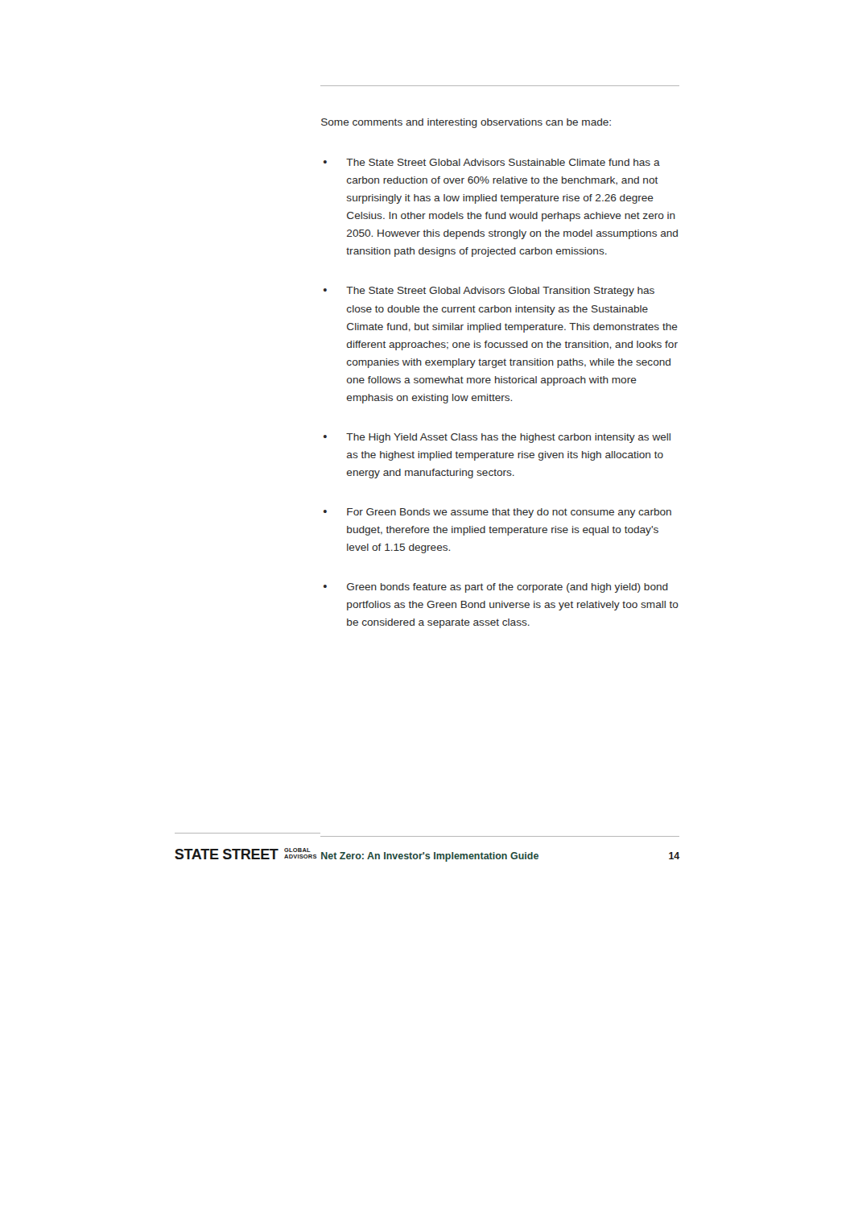Some comments and interesting observations can be made:
The State Street Global Advisors Sustainable Climate fund has a carbon reduction of over 60% relative to the benchmark, and not surprisingly it has a low implied temperature rise of 2.26 degree Celsius. In other models the fund would perhaps achieve net zero in 2050. However this depends strongly on the model assumptions and transition path designs of projected carbon emissions.
The State Street Global Advisors Global Transition Strategy has close to double the current carbon intensity as the Sustainable Climate fund, but similar implied temperature. This demonstrates the different approaches; one is focussed on the transition, and looks for companies with exemplary target transition paths, while the second one follows a somewhat more historical approach with more emphasis on existing low emitters.
The High Yield Asset Class has the highest carbon intensity as well as the highest implied temperature rise given its high allocation to energy and manufacturing sectors.
For Green Bonds we assume that they do not consume any carbon budget, therefore the implied temperature rise is equal to today's level of 1.15 degrees.
Green bonds feature as part of the corporate (and high yield) bond portfolios as the Green Bond universe is as yet relatively too small to be considered a separate asset class.
STATE STREET GLOBAL ADVISORS
Net Zero: An Investor's Implementation Guide 14